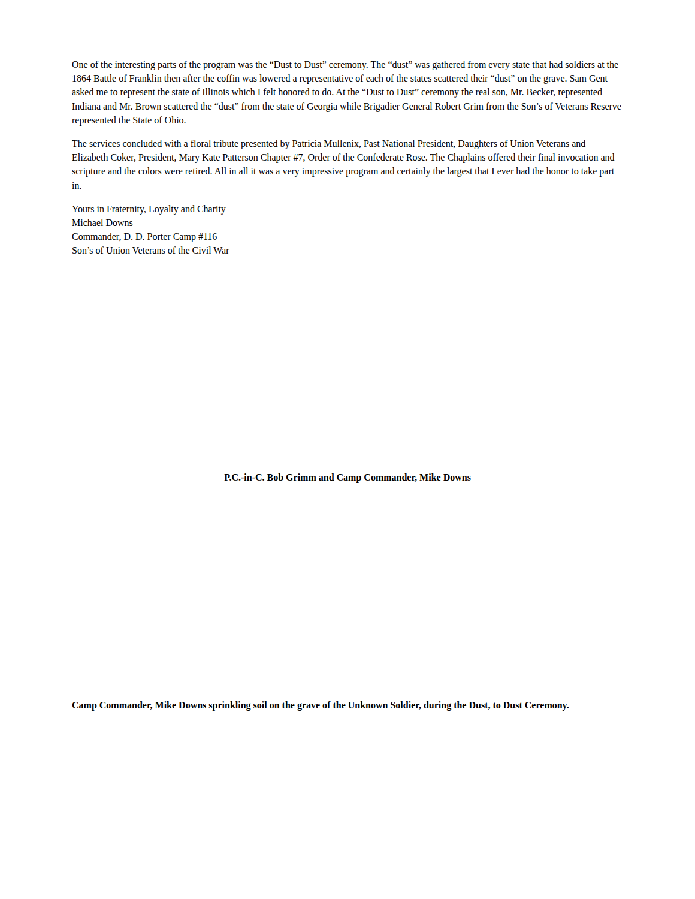One of the interesting parts of the program was the “Dust to Dust” ceremony. The “dust” was gathered from every state that had soldiers at the 1864 Battle of Franklin then after the coffin was lowered a representative of each of the states scattered their “dust” on the grave. Sam Gent asked me to represent the state of Illinois which I felt honored to do. At the “Dust to Dust” ceremony the real son, Mr. Becker, represented Indiana and Mr. Brown scattered the “dust” from the state of Georgia while Brigadier General Robert Grim from the Son’s of Veterans Reserve represented the State of Ohio.
The services concluded with a floral tribute presented by Patricia Mullenix, Past National President, Daughters of Union Veterans and Elizabeth Coker, President, Mary Kate Patterson Chapter #7, Order of the Confederate Rose. The Chaplains offered their final invocation and scripture and the colors were retired. All in all it was a very impressive program and certainly the largest that I ever had the honor to take part in.
Yours in Fraternity, Loyalty and Charity
Michael Downs
Commander, D. D. Porter Camp #116
Son’s of Union Veterans of the Civil War
P.C.-in-C. Bob Grimm and Camp Commander, Mike Downs
Camp Commander, Mike Downs sprinkling soil on the grave of the Unknown Soldier, during the Dust, to Dust Ceremony.